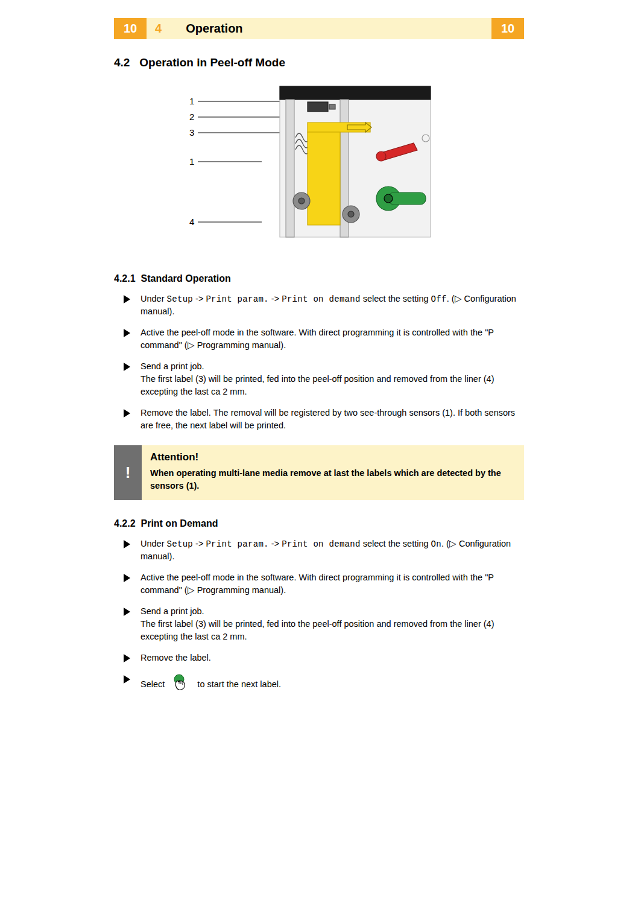10
4 Operation
10
4.2 Operation in Peel-off Mode
1 2 3 1 4
4.2.1 Standard Operation
Under Setup -> Print param. -> Print on demand select the setting Off. (▷ Configuration manual).
Active the peel-off mode in the software. With direct programming it is controlled with the "P command" (▷ Programming manual).
Send a print job.
The first label (3) will be printed, fed into the peel-off position and removed from the liner (4) excepting the last ca 2 mm.
Remove the label. The removal will be registered by two see-through sensors (1). If both sensors are free, the next label will be printed.
!
Attention!
When operating multi-lane media remove at last the labels which are detected by the sensors (1).
4.2.2 Print on Demand
Under Setup -> Print param. -> Print on demand select the setting On. (▷ Configuration manual).
Active the peel-off mode in the software. With direct programming it is controlled with the "P command" (▷ Programming manual).
Send a print job.
The first label (3) will be printed, fed into the peel-off position and removed from the liner (4) excepting the last ca 2 mm.
Remove the label.
Select to start the next label.